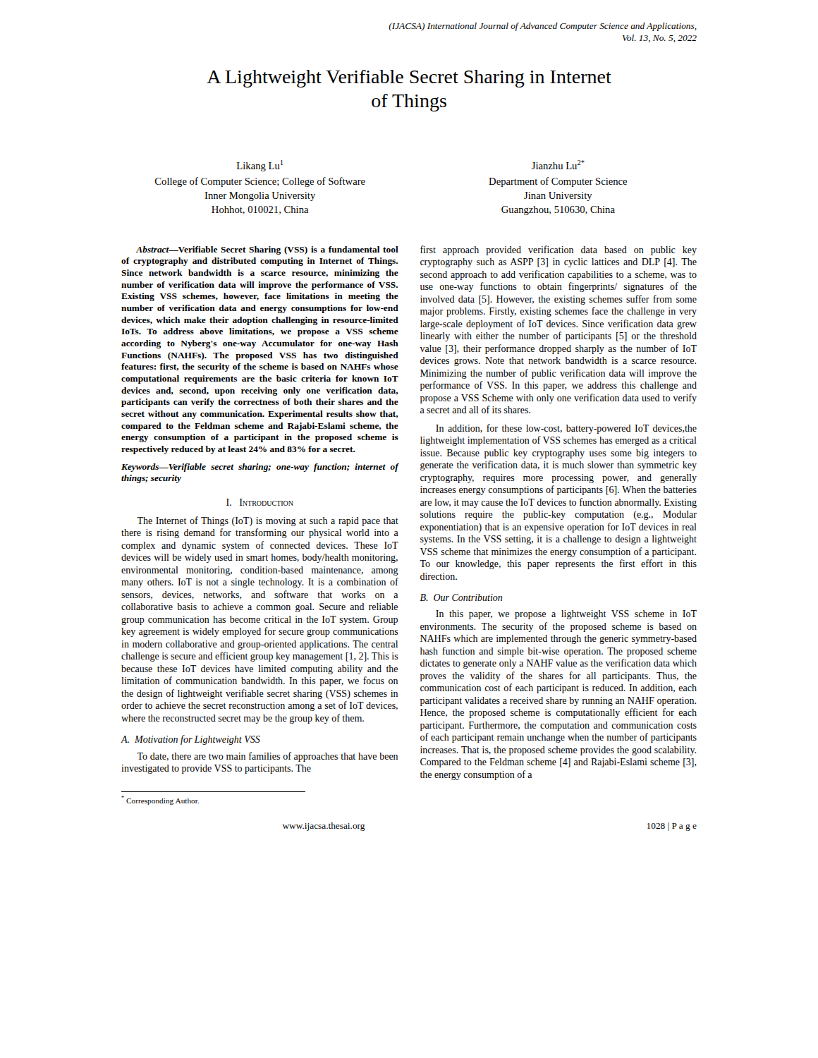(IJACSA) International Journal of Advanced Computer Science and Applications,
Vol. 13, No. 5, 2022
A Lightweight Verifiable Secret Sharing in Internet
of Things
Likang Lu1
College of Computer Science; College of Software
Inner Mongolia University
Hohhot, 010021, China
Jianzhu Lu2*
Department of Computer Science
Jinan University
Guangzhou, 510630, China
Abstract—Verifiable Secret Sharing (VSS) is a fundamental tool of cryptography and distributed computing in Internet of Things. Since network bandwidth is a scarce resource, minimizing the number of verification data will improve the performance of VSS. Existing VSS schemes, however, face limitations in meeting the number of verification data and energy consumptions for low-end devices, which make their adoption challenging in resource-limited IoTs. To address above limitations, we propose a VSS scheme according to Nyberg's one-way Accumulator for one-way Hash Functions (NAHFs). The proposed VSS has two distinguished features: first, the security of the scheme is based on NAHFs whose computational requirements are the basic criteria for known IoT devices and, second, upon receiving only one verification data, participants can verify the correctness of both their shares and the secret without any communication. Experimental results show that, compared to the Feldman scheme and Rajabi-Eslami scheme, the energy consumption of a participant in the proposed scheme is respectively reduced by at least 24% and 83% for a secret.
Keywords—Verifiable secret sharing; one-way function; internet of things; security
I. Introduction
The Internet of Things (IoT) is moving at such a rapid pace that there is rising demand for transforming our physical world into a complex and dynamic system of connected devices. These IoT devices will be widely used in smart homes, body/health monitoring, environmental monitoring, condition-based maintenance, among many others. IoT is not a single technology. It is a combination of sensors, devices, networks, and software that works on a collaborative basis to achieve a common goal. Secure and reliable group communication has become critical in the IoT system. Group key agreement is widely employed for secure group communications in modern collaborative and group-oriented applications. The central challenge is secure and efficient group key management [1, 2]. This is because these IoT devices have limited computing ability and the limitation of communication bandwidth. In this paper, we focus on the design of lightweight verifiable secret sharing (VSS) schemes in order to achieve the secret reconstruction among a set of IoT devices, where the reconstructed secret may be the group key of them.
A. Motivation for Lightweight VSS
To date, there are two main families of approaches that have been investigated to provide VSS to participants. The
first approach provided verification data based on public key cryptography such as ASPP [3] in cyclic lattices and DLP [4]. The second approach to add verification capabilities to a scheme, was to use one-way functions to obtain fingerprints/ signatures of the involved data [5]. However, the existing schemes suffer from some major problems. Firstly, existing schemes face the challenge in very large-scale deployment of IoT devices. Since verification data grew linearly with either the number of participants [5] or the threshold value [3], their performance dropped sharply as the number of IoT devices grows. Note that network bandwidth is a scarce resource. Minimizing the number of public verification data will improve the performance of VSS. In this paper, we address this challenge and propose a VSS Scheme with only one verification data used to verify a secret and all of its shares.
In addition, for these low-cost, battery-powered IoT devices,the lightweight implementation of VSS schemes has emerged as a critical issue. Because public key cryptography uses some big integers to generate the verification data, it is much slower than symmetric key cryptography, requires more processing power, and generally increases energy consumptions of participants [6]. When the batteries are low, it may cause the IoT devices to function abnormally. Existing solutions require the public-key computation (e.g., Modular exponentiation) that is an expensive operation for IoT devices in real systems. In the VSS setting, it is a challenge to design a lightweight VSS scheme that minimizes the energy consumption of a participant. To our knowledge, this paper represents the first effort in this direction.
B. Our Contribution
In this paper, we propose a lightweight VSS scheme in IoT environments. The security of the proposed scheme is based on NAHFs which are implemented through the generic symmetry-based hash function and simple bit-wise operation. The proposed scheme dictates to generate only a NAHF value as the verification data which proves the validity of the shares for all participants. Thus, the communication cost of each participant is reduced. In addition, each participant validates a received share by running an NAHF operation. Hence, the proposed scheme is computationally efficient for each participant. Furthermore, the computation and communication costs of each participant remain unchange when the number of participants increases. That is, the proposed scheme provides the good scalability. Compared to the Feldman scheme [4] and Rajabi-Eslami scheme [3], the energy consumption of a
* Corresponding Author.
www.ijacsa.thesai.org 1028 | P a g e